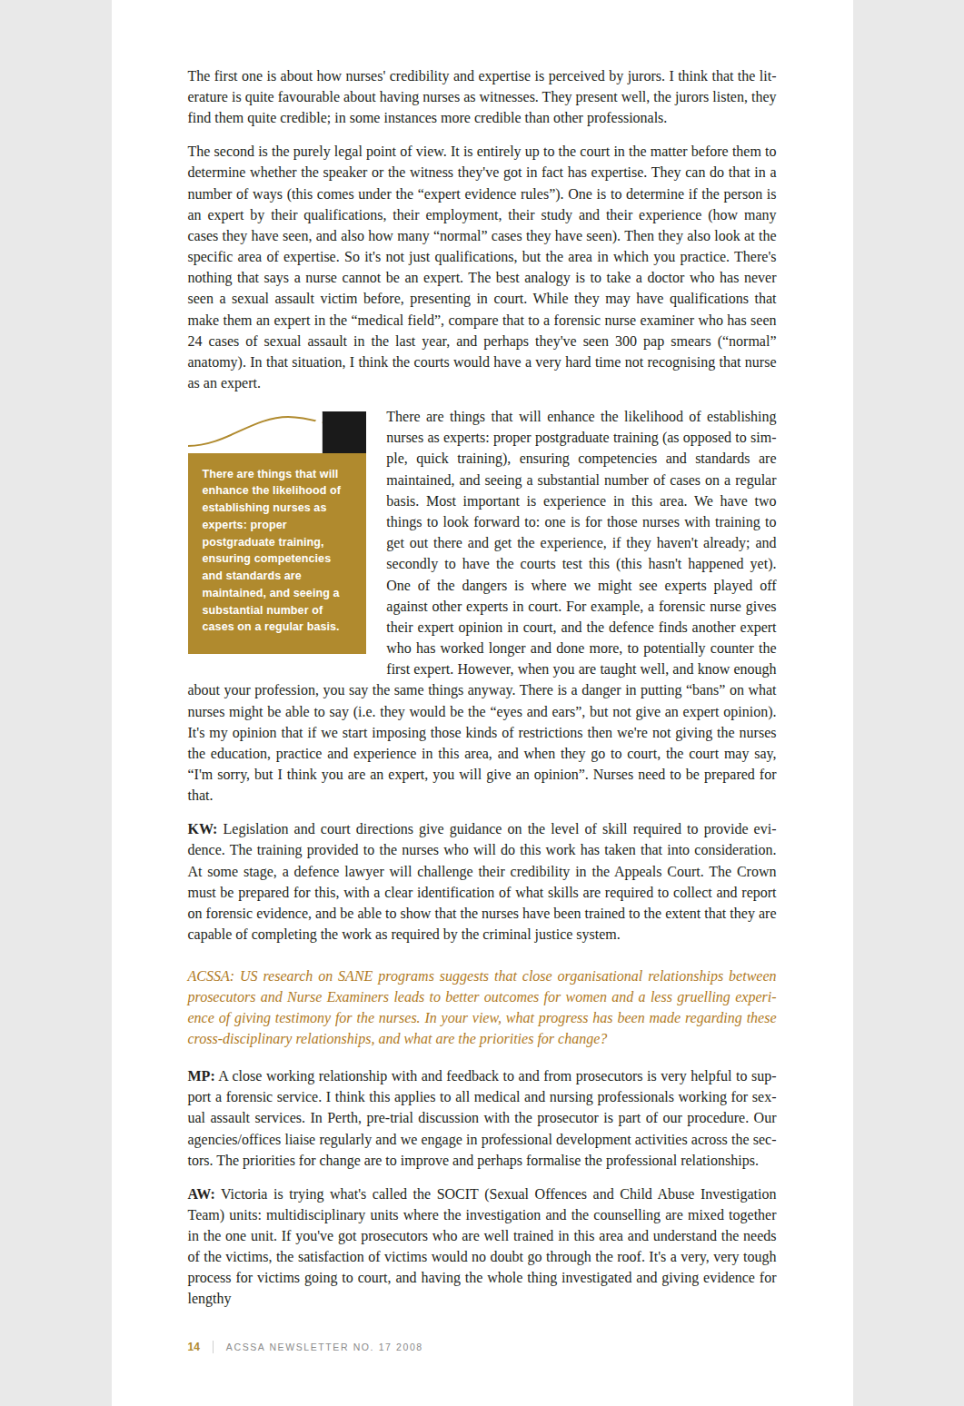The first one is about how nurses' credibility and expertise is perceived by jurors. I think that the literature is quite favourable about having nurses as witnesses. They present well, the jurors listen, they find them quite credible; in some instances more credible than other professionals.
The second is the purely legal point of view. It is entirely up to the court in the matter before them to determine whether the speaker or the witness they've got in fact has expertise. They can do that in a number of ways (this comes under the “expert evidence rules”). One is to determine if the person is an expert by their qualifications, their employment, their study and their experience (how many cases they have seen, and also how many “normal” cases they have seen). Then they also look at the specific area of expertise. So it's not just qualifications, but the area in which you practice. There's nothing that says a nurse cannot be an expert. The best analogy is to take a doctor who has never seen a sexual assault victim before, presenting in court. While they may have qualifications that make them an expert in the “medical field”, compare that to a forensic nurse examiner who has seen 24 cases of sexual assault in the last year, and perhaps they've seen 300 pap smears (“normal” anatomy). In that situation, I think the courts would have a very hard time not recognising that nurse as an expert.
There are things that will enhance the likelihood of establishing nurses as experts: proper postgraduate training, ensuring competencies and standards are maintained, and seeing a substantial number of cases on a regular basis.
There are things that will enhance the likelihood of establishing nurses as experts: proper postgraduate training (as opposed to simple, quick training), ensuring competencies and standards are maintained, and seeing a substantial number of cases on a regular basis. Most important is experience in this area. We have two things to look forward to: one is for those nurses with training to get out there and get the experience, if they haven't already; and secondly to have the courts test this (this hasn't happened yet). One of the dangers is where we might see experts played off against other experts in court. For example, a forensic nurse gives their expert opinion in court, and the defence finds another expert who has worked longer and done more, to potentially counter the first expert. However, when you are taught well, and know enough about your profession, you say the same things anyway. There is a danger in putting “bans” on what nurses might be able to say (i.e. they would be the “eyes and ears”, but not give an expert opinion). It's my opinion that if we start imposing those kinds of restrictions then we're not giving the nurses the education, practice and experience in this area, and when they go to court, the court may say, “I'm sorry, but I think you are an expert, you will give an opinion”. Nurses need to be prepared for that.
KW: Legislation and court directions give guidance on the level of skill required to provide evidence. The training provided to the nurses who will do this work has taken that into consideration. At some stage, a defence lawyer will challenge their credibility in the Appeals Court. The Crown must be prepared for this, with a clear identification of what skills are required to collect and report on forensic evidence, and be able to show that the nurses have been trained to the extent that they are capable of completing the work as required by the criminal justice system.
ACSSA: US research on SANE programs suggests that close organisational relationships between prosecutors and Nurse Examiners leads to better outcomes for women and a less gruelling experience of giving testimony for the nurses. In your view, what progress has been made regarding these cross-disciplinary relationships, and what are the priorities for change?
MP: A close working relationship with and feedback to and from prosecutors is very helpful to support a forensic service. I think this applies to all medical and nursing professionals working for sexual assault services. In Perth, pre-trial discussion with the prosecutor is part of our procedure. Our agencies/offices liaise regularly and we engage in professional development activities across the sectors. The priorities for change are to improve and perhaps formalise the professional relationships.
AW: Victoria is trying what's called the SOCIT (Sexual Offences and Child Abuse Investigation Team) units: multidisciplinary units where the investigation and the counselling are mixed together in the one unit. If you've got prosecutors who are well trained in this area and understand the needs of the victims, the satisfaction of victims would no doubt go through the roof. It's a very, very tough process for victims going to court, and having the whole thing investigated and giving evidence for lengthy
14 ACSSA NEWSLETTER NO. 17 2008